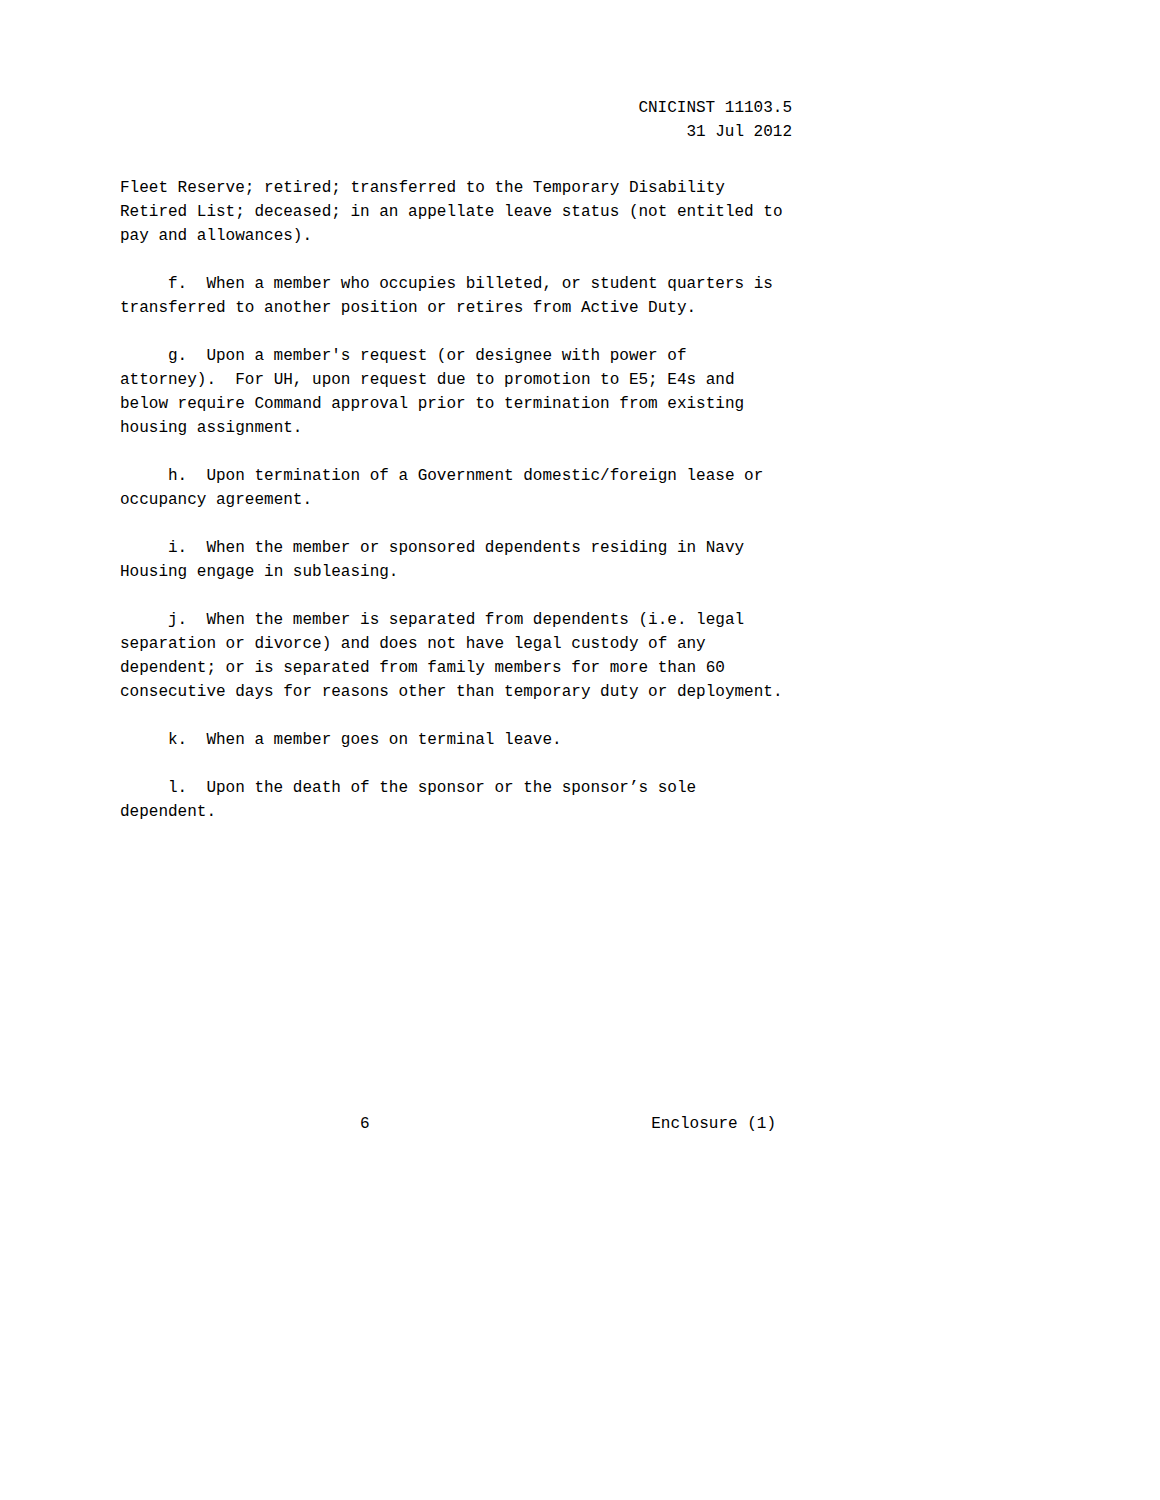CNICINST 11103.5 31 Jul 2012
Fleet Reserve; retired; transferred to the Temporary Disability Retired List; deceased; in an appellate leave status (not entitled to pay and allowances).
f. When a member who occupies billeted, or student quarters is transferred to another position or retires from Active Duty.
g. Upon a member's request (or designee with power of attorney). For UH, upon request due to promotion to E5; E4s and below require Command approval prior to termination from existing housing assignment.
h. Upon termination of a Government domestic/foreign lease or occupancy agreement.
i. When the member or sponsored dependents residing in Navy Housing engage in subleasing.
j. When the member is separated from dependents (i.e. legal separation or divorce) and does not have legal custody of any dependent; or is separated from family members for more than 60 consecutive days for reasons other than temporary duty or deployment.
k. When a member goes on terminal leave.
l. Upon the death of the sponsor or the sponsor’s sole dependent.
6 Enclosure (1)